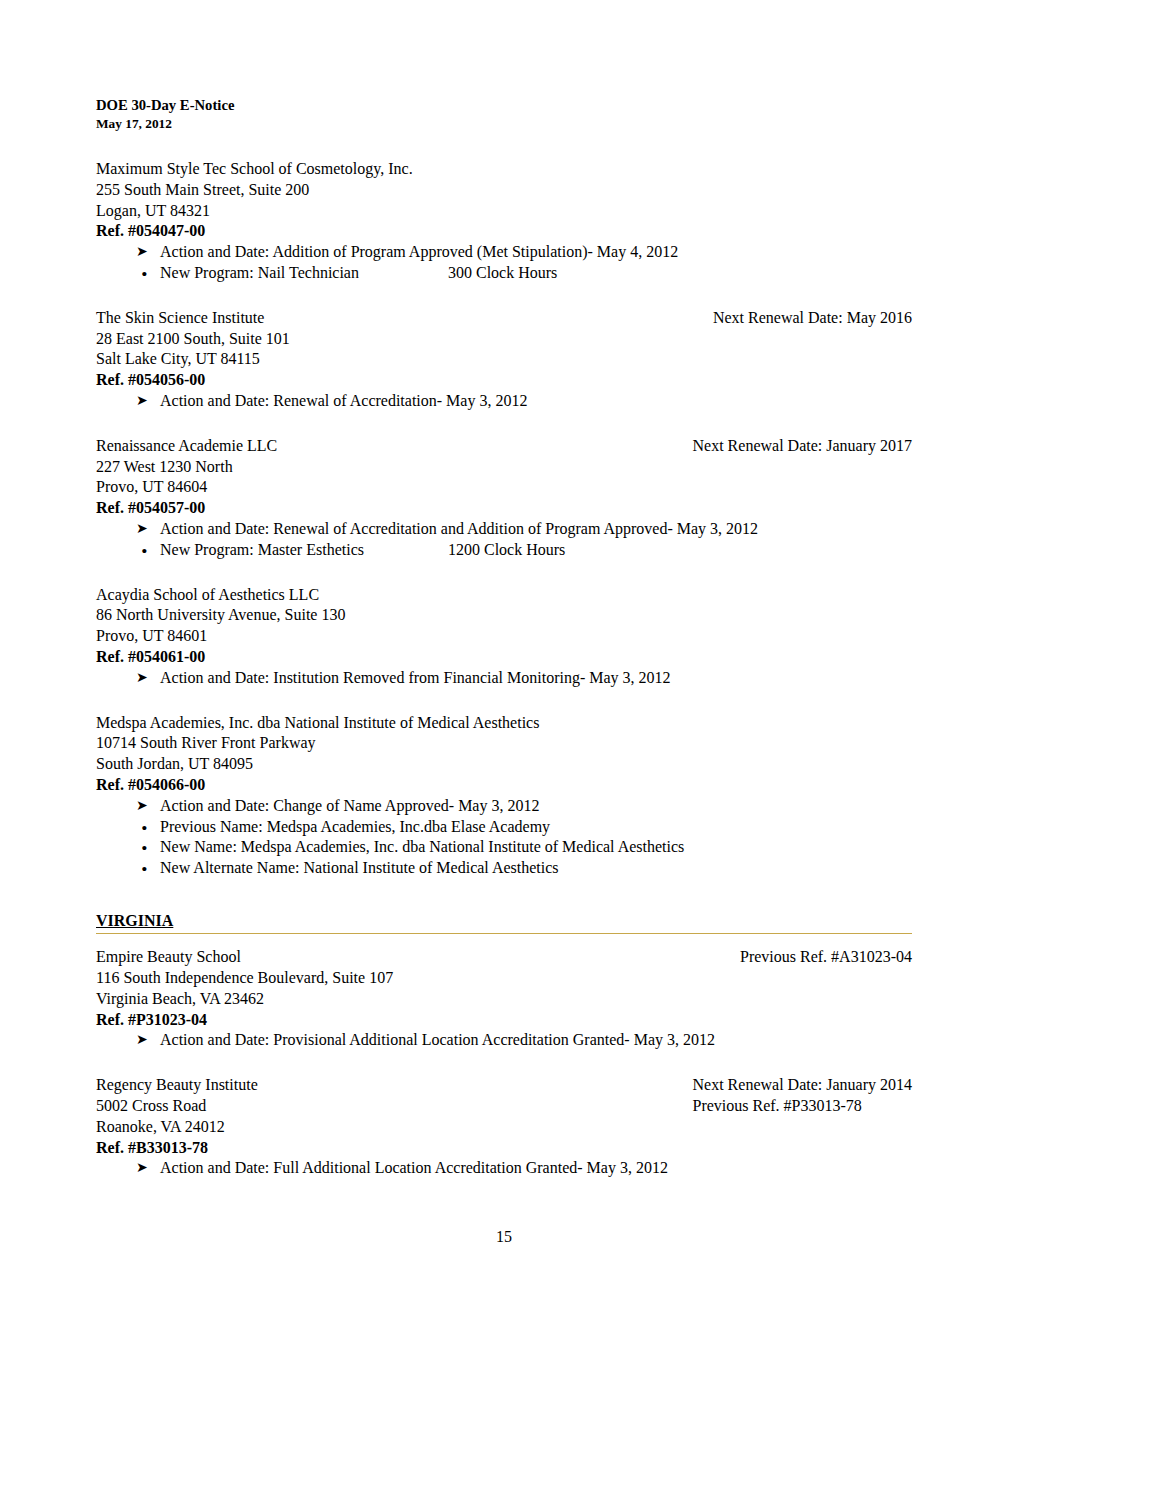DOE 30-Day E-Notice
May 17, 2012
Maximum Style Tec School of Cosmetology, Inc. 255 South Main Street, Suite 200 Logan, UT 84321 Ref. #054047-00
Action and Date: Addition of Program Approved (Met Stipulation)- May 4, 2012
New Program: Nail Technician300 Clock Hours
The Skin Science Institute 28 East 2100 South, Suite 101 Salt Lake City, UT 84115 Ref. #054056-00
Next Renewal Date: May 2016
Action and Date: Renewal of Accreditation- May 3, 2012
Renaissance Academie LLC 227 West 1230 North Provo, UT 84604 Ref. #054057-00
Next Renewal Date: January 2017
Action and Date: Renewal of Accreditation and Addition of Program Approved- May 3, 2012
New Program: Master Esthetics1200 Clock Hours
Acaydia School of Aesthetics LLC 86 North University Avenue, Suite 130 Provo, UT 84601 Ref. #054061-00
Action and Date: Institution Removed from Financial Monitoring- May 3, 2012
Medspa Academies, Inc. dba National Institute of Medical Aesthetics 10714 South River Front Parkway South Jordan, UT 84095 Ref. #054066-00
Action and Date: Change of Name Approved- May 3, 2012
Previous Name: Medspa Academies, Inc.dba Elase Academy
New Name: Medspa Academies, Inc. dba National Institute of Medical Aesthetics
New Alternate Name: National Institute of Medical Aesthetics
VIRGINIA
Empire Beauty School 116 South Independence Boulevard, Suite 107 Virginia Beach, VA 23462 Ref. #P31023-04
Previous Ref. #A31023-04
Action and Date: Provisional Additional Location Accreditation Granted- May 3, 2012
Regency Beauty Institute 5002 Cross Road Roanoke, VA 24012 Ref. #B33013-78
Next Renewal Date: January 2014 Previous Ref. #P33013-78
Action and Date: Full Additional Location Accreditation Granted- May 3, 2012
15